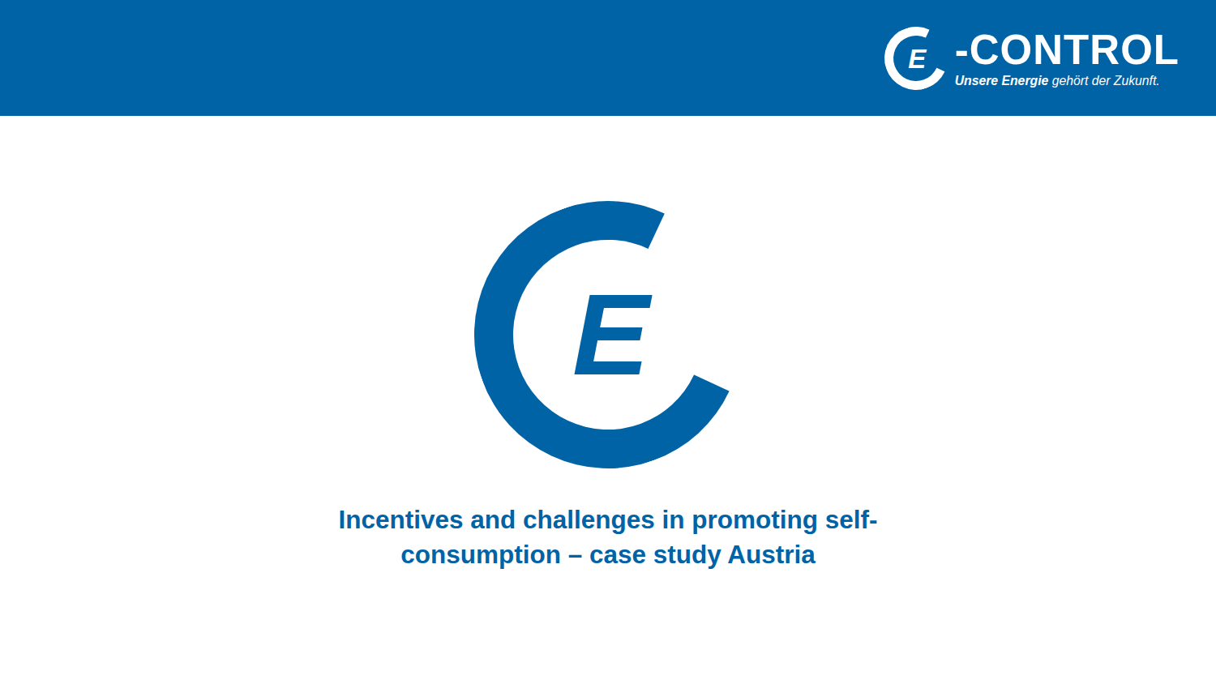E
-CONTROL
Unsere Energie gehört der Zukunft.
E
Incentives and challenges in promoting self-consumption – case study Austria